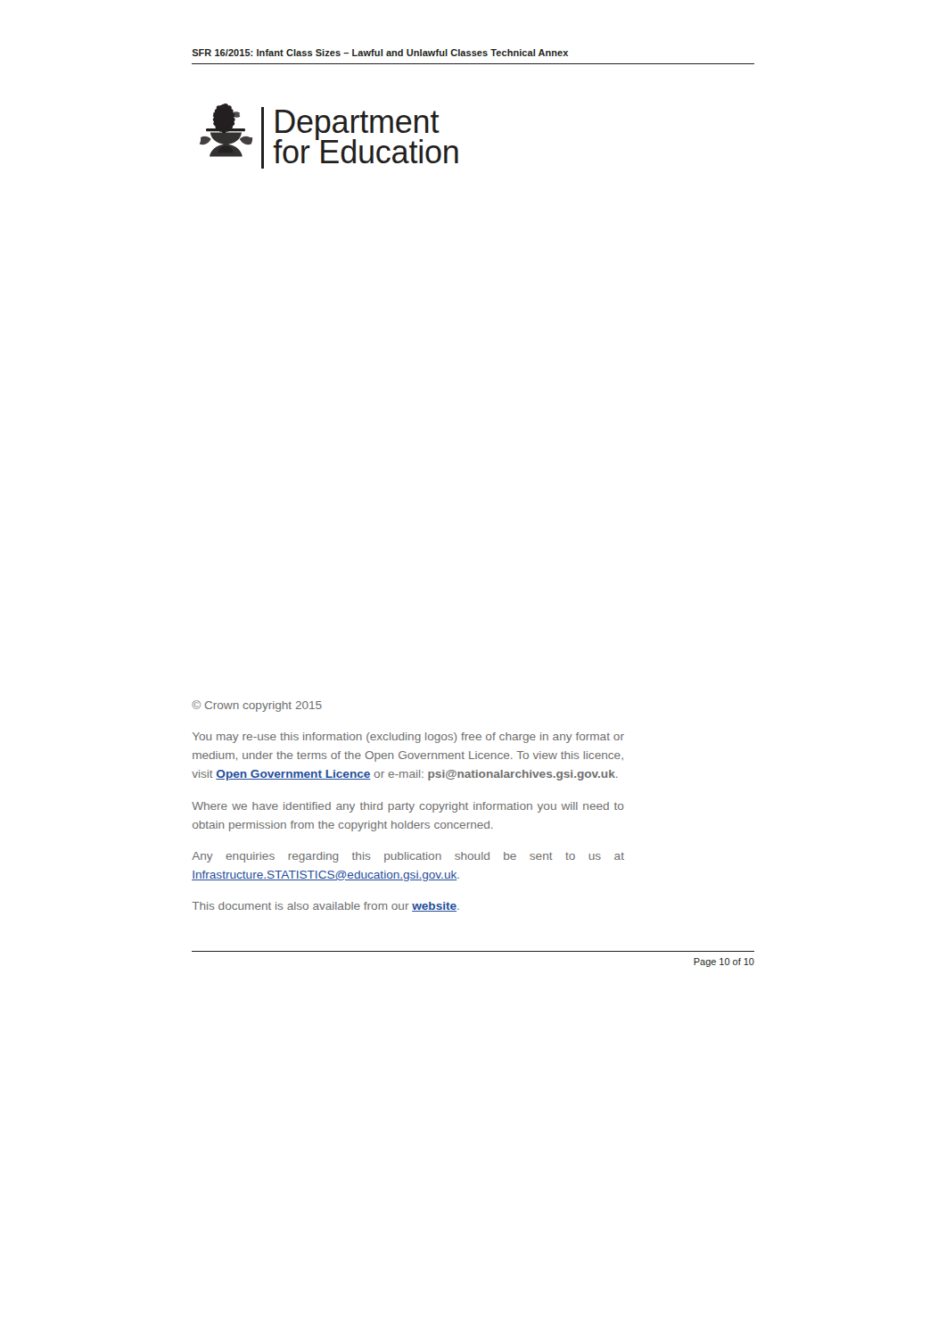SFR 16/2015: Infant Class Sizes – Lawful and Unlawful Classes Technical Annex
Department for Education
© Crown copyright 2015
You may re-use this information (excluding logos) free of charge in any format or medium, under the terms of the Open Government Licence. To view this licence, visit Open Government Licence or e-mail: psi@nationalarchives.gsi.gov.uk.
Where we have identified any third party copyright information you will need to obtain permission from the copyright holders concerned.
Any enquiries regarding this publication should be sent to us at Infrastructure.STATISTICS@education.gsi.gov.uk.
This document is also available from our website.
Page 10 of 10